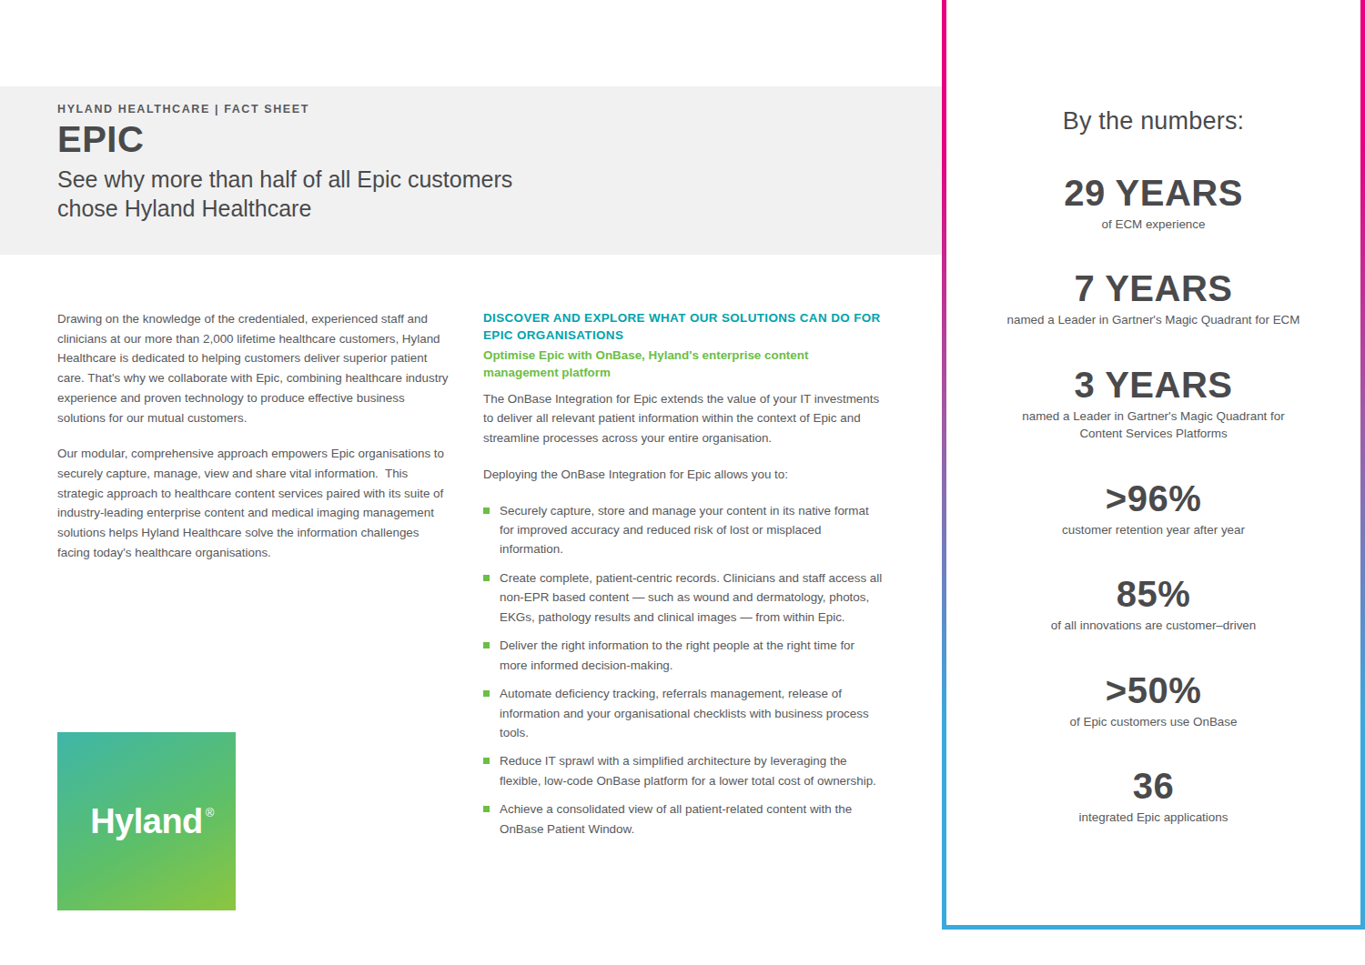Hyland Healthcare | Fact Sheet
EPIC
See why more than half of all Epic customers
chose Hyland Healthcare
Drawing on the knowledge of the credentialed, experienced staff and clinicians at our more than 2,000 lifetime healthcare customers, Hyland Healthcare is dedicated to helping customers deliver superior patient care. That's why we collaborate with Epic, combining healthcare industry experience and proven technology to produce effective business solutions for our mutual customers.
Our modular, comprehensive approach empowers Epic organisations to securely capture, manage, view and share vital information. This strategic approach to healthcare content services paired with its suite of industry-leading enterprise content and medical imaging management solutions helps Hyland Healthcare solve the information challenges facing today's healthcare organisations.
Discover and explore what our solutions can do for Epic organisations
Optimise Epic with OnBase, Hyland's enterprise content management platform
The OnBase Integration for Epic extends the value of your IT investments to deliver all relevant patient information within the context of Epic and streamline processes across your entire organisation.
Deploying the OnBase Integration for Epic allows you to:
Securely capture, store and manage your content in its native format for improved accuracy and reduced risk of lost or misplaced information.
Create complete, patient-centric records. Clinicians and staff access all non-EPR based content — such as wound and dermatology, photos, EKGs, pathology results and clinical images — from within Epic.
Deliver the right information to the right people at the right time for more informed decision-making.
Automate deficiency tracking, referrals management, release of information and your organisational checklists with business process tools.
Reduce IT sprawl with a simplified architecture by leveraging the flexible, low-code OnBase platform for a lower total cost of ownership.
Achieve a consolidated view of all patient-related content with the OnBase Patient Window.
Hyland®
By the numbers:
29 YEARS
of ECM experience
7 YEARS
named a Leader in Gartner's Magic Quadrant for ECM
3 YEARS
named a Leader in Gartner's Magic Quadrant for Content Services Platforms
>96%
customer retention year after year
85%
of all innovations are customer–driven
>50%
of Epic customers use OnBase
36
integrated Epic applications